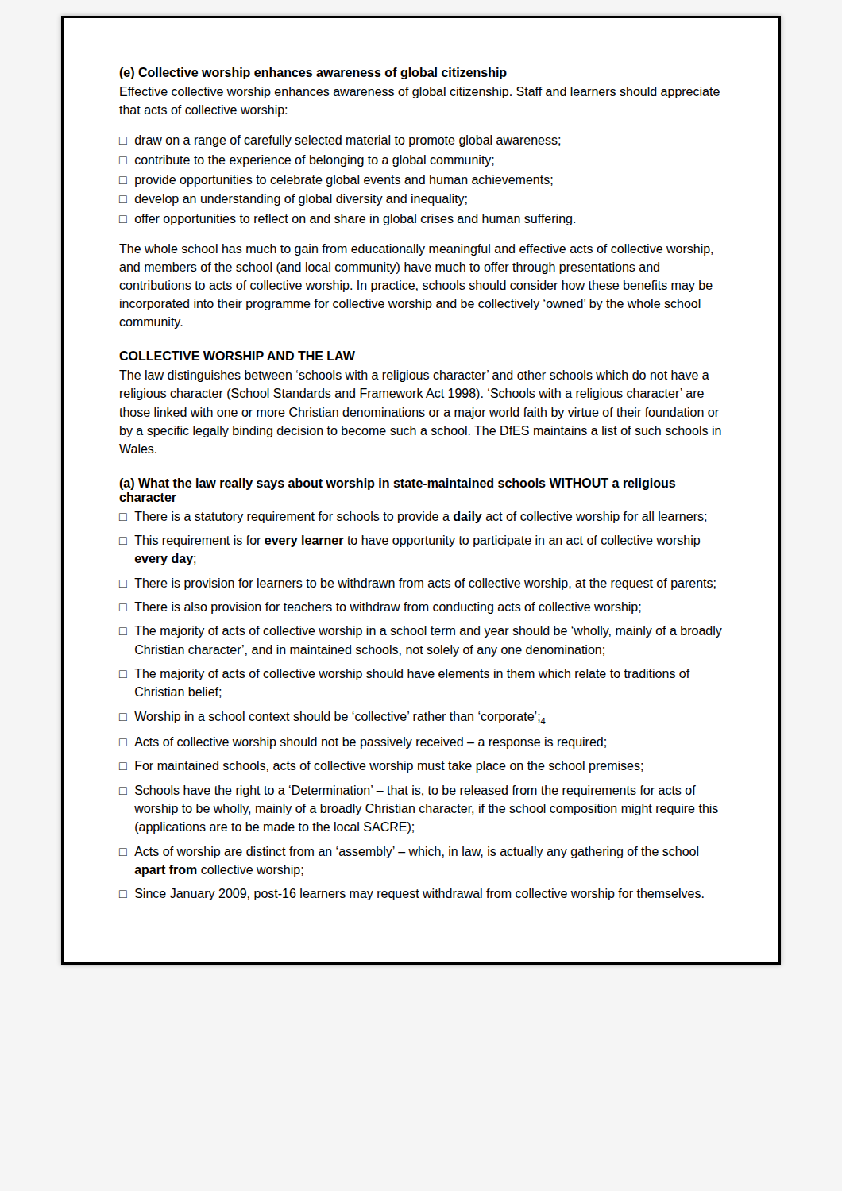(e) Collective worship enhances awareness of global citizenship
Effective collective worship enhances awareness of global citizenship. Staff and learners should appreciate that acts of collective worship:
draw on a range of carefully selected material to promote global awareness;
contribute to the experience of belonging to a global community;
provide opportunities to celebrate global events and human achievements;
develop an understanding of global diversity and inequality;
offer opportunities to reflect on and share in global crises and human suffering.
The whole school has much to gain from educationally meaningful and effective acts of collective worship, and members of the school (and local community) have much to offer through presentations and contributions to acts of collective worship. In practice, schools should consider how these benefits may be incorporated into their programme for collective worship and be collectively ‘owned’ by the whole school community.
COLLECTIVE WORSHIP AND THE LAW
The law distinguishes between ‘schools with a religious character’ and other schools which do not have a religious character (School Standards and Framework Act 1998). ‘Schools with a religious character’ are those linked with one or more Christian denominations or a major world faith by virtue of their foundation or by a specific legally binding decision to become such a school. The DfES maintains a list of such schools in Wales.
(a) What the law really says about worship in state-maintained schools WITHOUT a religious character
There is a statutory requirement for schools to provide a daily act of collective worship for all learners;
This requirement is for every learner to have opportunity to participate in an act of collective worship every day;
There is provision for learners to be withdrawn from acts of collective worship, at the request of parents;
There is also provision for teachers to withdraw from conducting acts of collective worship;
The majority of acts of collective worship in a school term and year should be ‘wholly, mainly of a broadly Christian character’, and in maintained schools, not solely of any one denomination;
The majority of acts of collective worship should have elements in them which relate to traditions of Christian belief;
Worship in a school context should be ‘collective’ rather than ‘corporate’;4
Acts of collective worship should not be passively received – a response is required;
For maintained schools, acts of collective worship must take place on the school premises;
Schools have the right to a ‘Determination’ – that is, to be released from the requirements for acts of worship to be wholly, mainly of a broadly Christian character, if the school composition might require this (applications are to be made to the local SACRE);
Acts of worship are distinct from an ‘assembly’ – which, in law, is actually any gathering of the school apart from collective worship;
Since January 2009, post-16 learners may request withdrawal from collective worship for themselves.